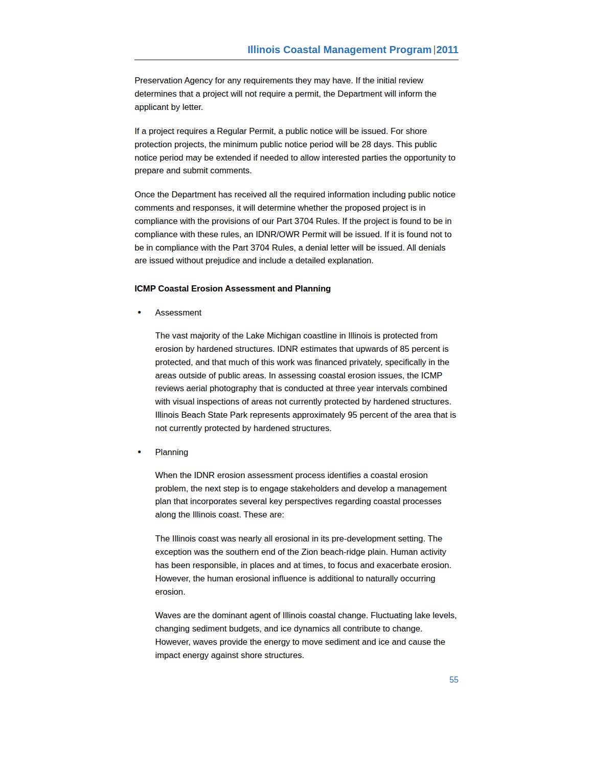Illinois Coastal Management Program 2011
Preservation Agency for any requirements they may have. If the initial review determines that a project will not require a permit, the Department will inform the applicant by letter.
If a project requires a Regular Permit, a public notice will be issued. For shore protection projects, the minimum public notice period will be 28 days. This public notice period may be extended if needed to allow interested parties the opportunity to prepare and submit comments.
Once the Department has received all the required information including public notice comments and responses, it will determine whether the proposed project is in compliance with the provisions of our Part 3704 Rules. If the project is found to be in compliance with these rules, an IDNR/OWR Permit will be issued. If it is found not to be in compliance with the Part 3704 Rules, a denial letter will be issued. All denials are issued without prejudice and include a detailed explanation.
ICMP Coastal Erosion Assessment and Planning
Assessment
The vast majority of the Lake Michigan coastline in Illinois is protected from erosion by hardened structures. IDNR estimates that upwards of 85 percent is protected, and that much of this work was financed privately, specifically in the areas outside of public areas. In assessing coastal erosion issues, the ICMP reviews aerial photography that is conducted at three year intervals combined with visual inspections of areas not currently protected by hardened structures. Illinois Beach State Park represents approximately 95 percent of the area that is not currently protected by hardened structures.
Planning
When the IDNR erosion assessment process identifies a coastal erosion problem, the next step is to engage stakeholders and develop a management plan that incorporates several key perspectives regarding coastal processes along the Illinois coast. These are:
The Illinois coast was nearly all erosional in its pre-development setting. The exception was the southern end of the Zion beach-ridge plain. Human activity has been responsible, in places and at times, to focus and exacerbate erosion. However, the human erosional influence is additional to naturally occurring erosion.
Waves are the dominant agent of Illinois coastal change. Fluctuating lake levels, changing sediment budgets, and ice dynamics all contribute to change. However, waves provide the energy to move sediment and ice and cause the impact energy against shore structures.
55